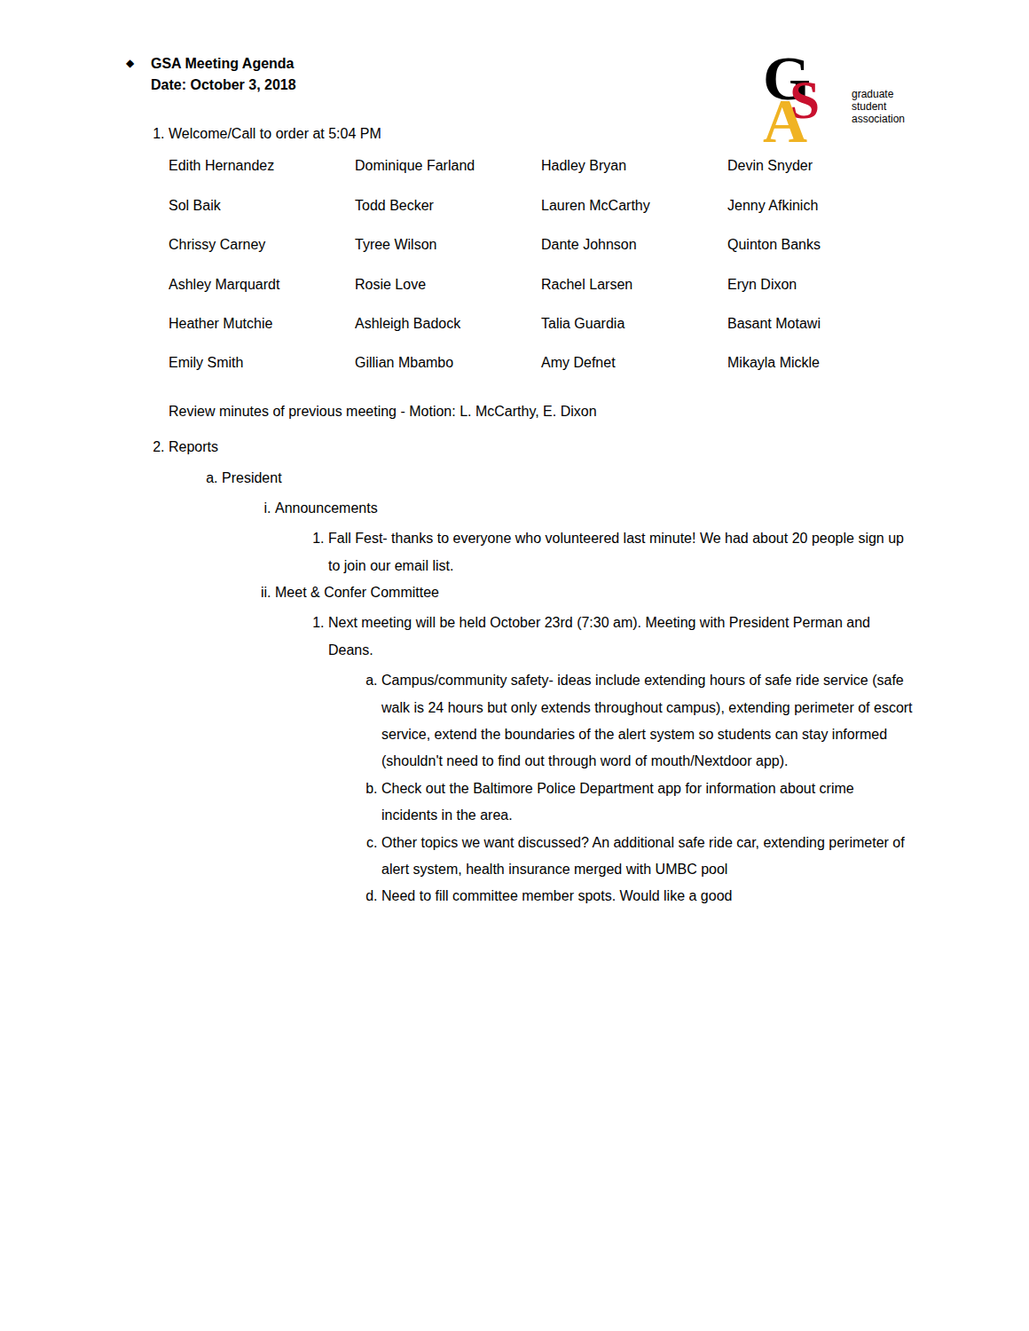G S A
graduate
student
association
GSA Meeting Agenda
Date: October 3, 2018
Welcome/Call to order at 5:04 PM
| Edith Hernandez | Dominique Farland | Hadley Bryan | Devin Snyder |
| Sol Baik | Todd Becker | Lauren McCarthy | Jenny Afkinich |
| Chrissy Carney | Tyree Wilson | Dante Johnson | Quinton Banks |
| Ashley Marquardt | Rosie Love | Rachel Larsen | Eryn Dixon |
| Heather Mutchie | Ashleigh Badock | Talia Guardia | Basant Motawi |
| Emily Smith | Gillian Mbambo | Amy Defnet | Mikayla Mickle |
Review minutes of previous meeting - Motion: L. McCarthy, E. Dixon
Reports
President
Announcements
Fall Fest- thanks to everyone who volunteered last minute! We had about 20 people sign up to join our email list.
Meet & Confer Committee
Next meeting will be held October 23rd (7:30 am). Meeting with President Perman and Deans.
Campus/community safety- ideas include extending hours of safe ride service (safe walk is 24 hours but only extends throughout campus), extending perimeter of escort service, extend the boundaries of the alert system so students can stay informed (shouldn't need to find out through word of mouth/Nextdoor app).
Check out the Baltimore Police Department app for information about crime incidents in the area.
Other topics we want discussed? An additional safe ride car, extending perimeter of alert system, health insurance merged with UMBC pool
Need to fill committee member spots. Would like a good